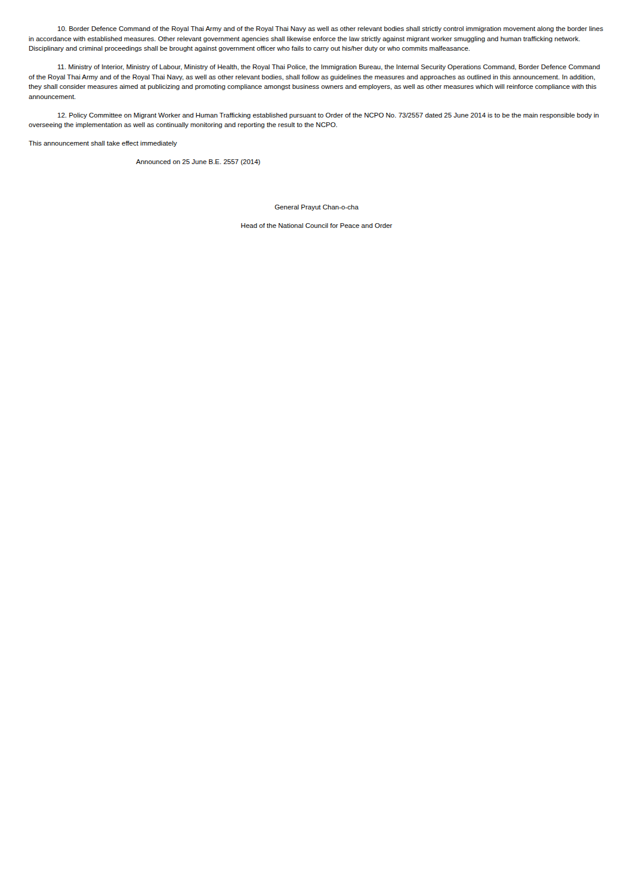10. Border Defence Command of the Royal Thai Army and of the Royal Thai Navy as well as other relevant bodies shall strictly control immigration movement along the border lines in accordance with established measures. Other relevant government agencies shall likewise enforce the law strictly against migrant worker smuggling and human trafficking network. Disciplinary and criminal proceedings shall be brought against government officer who fails to carry out his/her duty or who commits malfeasance.
11. Ministry of Interior, Ministry of Labour, Ministry of Health, the Royal Thai Police, the Immigration Bureau, the Internal Security Operations Command, Border Defence Command of the Royal Thai Army and of the Royal Thai Navy, as well as other relevant bodies, shall follow as guidelines the measures and approaches as outlined in this announcement. In addition, they shall consider measures aimed at publicizing and promoting compliance amongst business owners and employers, as well as other measures which will reinforce compliance with this announcement.
12. Policy Committee on Migrant Worker and Human Trafficking established pursuant to Order of the NCPO No. 73/2557 dated 25 June 2014 is to be the main responsible body in overseeing the implementation as well as continually monitoring and reporting the result to the NCPO.
This announcement shall take effect immediately
Announced on 25 June B.E. 2557 (2014)
General Prayut Chan-o-cha
Head of the National Council for Peace and Order